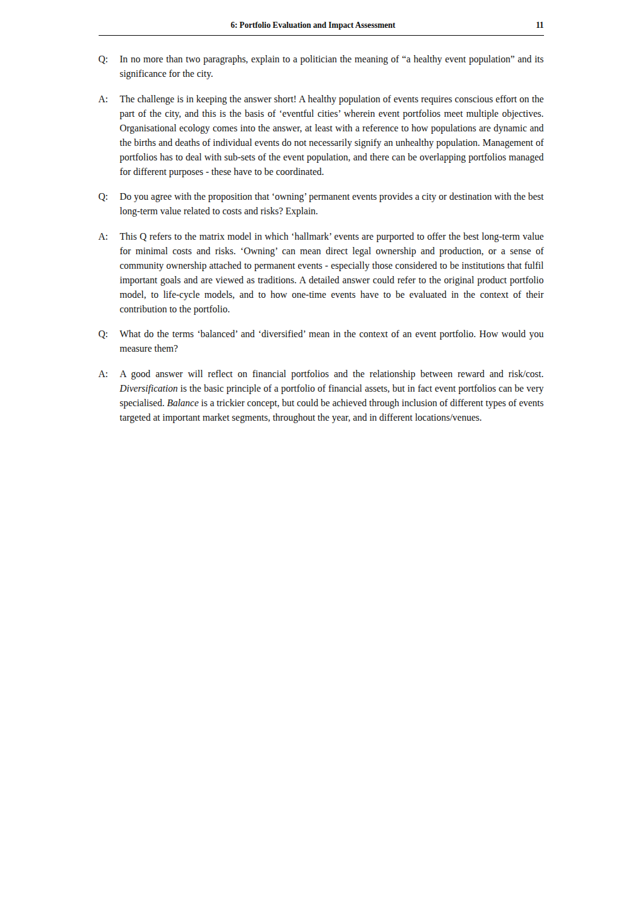6: Portfolio Evaluation and Impact Assessment 11
In no more than two paragraphs, explain to a politician the meaning of “a healthy event population” and its significance for the city.
The challenge is in keeping the answer short! A healthy population of events requires conscious effort on the part of the city, and this is the basis of ‘eventful cities’ wherein event portfolios meet multiple objectives. Organisational ecology comes into the answer, at least with a reference to how populations are dynamic and the births and deaths of individual events do not necessarily signify an unhealthy population. Management of portfolios has to deal with sub-sets of the event population, and there can be overlapping portfolios managed for different purposes - these have to be coordinated.
Do you agree with the proposition that ‘owning’ permanent events provides a city or destination with the best long-term value related to costs and risks? Explain.
This Q refers to the matrix model in which ‘hallmark’ events are purported to offer the best long-term value for minimal costs and risks. ‘Owning’ can mean direct legal ownership and production, or a sense of community ownership attached to permanent events - especially those considered to be institutions that fulfil important goals and are viewed as traditions. A detailed answer could refer to the original product portfolio model, to life-cycle models, and to how one-time events have to be evaluated in the context of their contribution to the portfolio.
What do the terms ‘balanced’ and ‘diversified’ mean in the context of an event portfolio. How would you measure them?
A good answer will reflect on financial portfolios and the relationship between reward and risk/cost. Diversification is the basic principle of a portfolio of financial assets, but in fact event portfolios can be very specialised. Balance is a trickier concept, but could be achieved through inclusion of different types of events targeted at important market segments, throughout the year, and in different locations/venues.